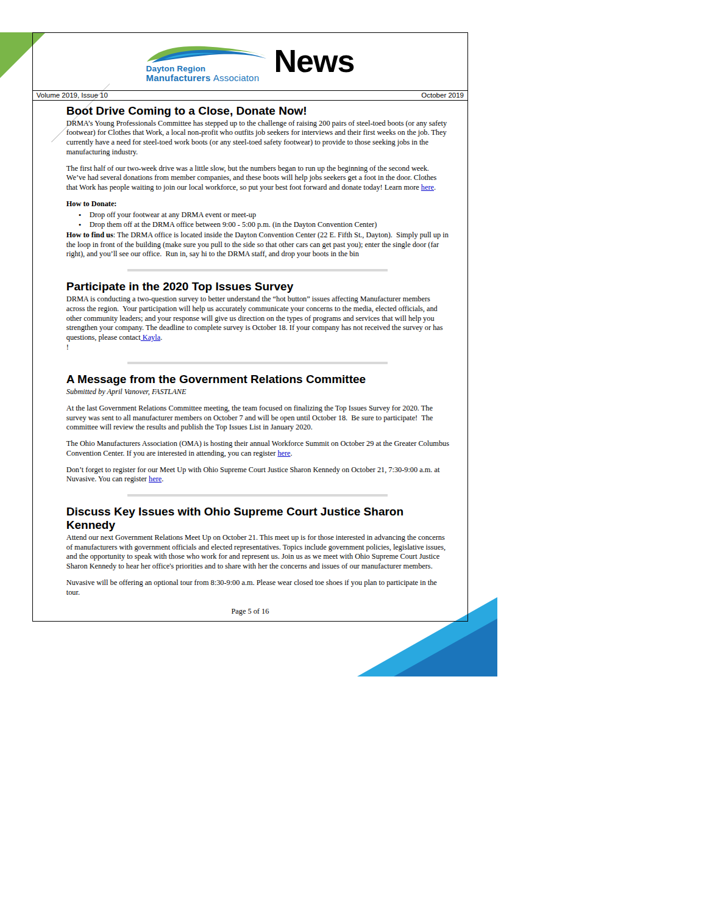Dayton Region
Manufacturers Associaton
News
Volume 2019, Issue 10
October 2019
Boot Drive Coming to a Close, Donate Now!
DRMA’s Young Professionals Committee has stepped up to the challenge of raising 200 pairs of steel-toed boots (or any safety footwear) for Clothes that Work, a local non-profit who outfits job seekers for interviews and their first weeks on the job. They currently have a need for steel-toed work boots (or any steel-toed safety footwear) to provide to those seeking jobs in the manufacturing industry.
The first half of our two-week drive was a little slow, but the numbers began to run up the beginning of the second week. We’ve had several donations from member companies, and these boots will help jobs seekers get a foot in the door. Clothes that Work has people waiting to join our local workforce, so put your best foot forward and donate today! Learn more here.
How to Donate:
Drop off your footwear at any DRMA event or meet-up
Drop them off at the DRMA office between 9:00 - 5:00 p.m. (in the Dayton Convention Center)
How to find us: The DRMA office is located inside the Dayton Convention Center (22 E. Fifth St., Dayton). Simply pull up in the loop in front of the building (make sure you pull to the side so that other cars can get past you); enter the single door (far right), and you’ll see our office. Run in, say hi to the DRMA staff, and drop your boots in the bin
Participate in the 2020 Top Issues Survey
DRMA is conducting a two-question survey to better understand the “hot button” issues affecting Manufacturer members across the region. Your participation will help us accurately communicate your concerns to the media, elected officials, and other community leaders; and your response will give us direction on the types of programs and services that will help you strengthen your company. The deadline to complete survey is October 18. If your company has not received the survey or has questions, please contact Kayla.
!
A Message from the Government Relations Committee
Submitted by April Vanover, FASTLANE
At the last Government Relations Committee meeting, the team focused on finalizing the Top Issues Survey for 2020. The survey was sent to all manufacturer members on October 7 and will be open until October 18. Be sure to participate! The committee will review the results and publish the Top Issues List in January 2020.
The Ohio Manufacturers Association (OMA) is hosting their annual Workforce Summit on October 29 at the Greater Columbus Convention Center. If you are interested in attending, you can register here.
Don’t forget to register for our Meet Up with Ohio Supreme Court Justice Sharon Kennedy on October 21, 7:30-9:00 a.m. at Nuvasive. You can register here.
Discuss Key Issues with Ohio Supreme Court Justice Sharon Kennedy
Attend our next Government Relations Meet Up on October 21. This meet up is for those interested in advancing the concerns of manufacturers with government officials and elected representatives. Topics include government policies, legislative issues, and the opportunity to speak with those who work for and represent us. Join us as we meet with Ohio Supreme Court Justice Sharon Kennedy to hear her office's priorities and to share with her the concerns and issues of our manufacturer members.
Nuvasive will be offering an optional tour from 8:30-9:00 a.m. Please wear closed toe shoes if you plan to participate in the tour.
Page 5 of 16